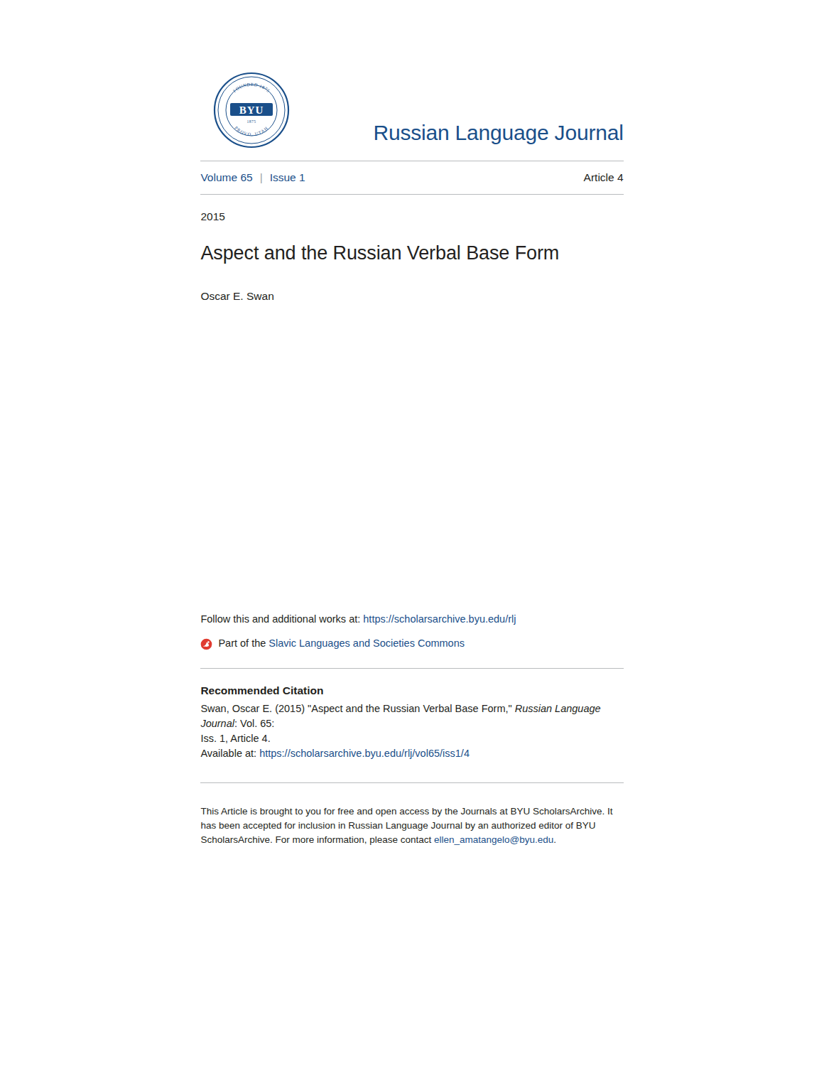BYU FOUNDED 1875 PROVO, UTAH 1875
Russian Language Journal
Volume 65|Issue 1
Article 4
2015
Aspect and the Russian Verbal Base Form
Oscar E. Swan
Follow this and additional works at: https://scholarsarchive.byu.edu/rlj
Part of the Slavic Languages and Societies Commons
Recommended Citation
Swan, Oscar E. (2015) "Aspect and the Russian Verbal Base Form," Russian Language Journal: Vol. 65:
Iss. 1, Article 4.
Available at: https://scholarsarchive.byu.edu/rlj/vol65/iss1/4
This Article is brought to you for free and open access by the Journals at BYU ScholarsArchive. It has been accepted for inclusion in Russian Language Journal by an authorized editor of BYU ScholarsArchive. For more information, please contact ellen_amatangelo@byu.edu.